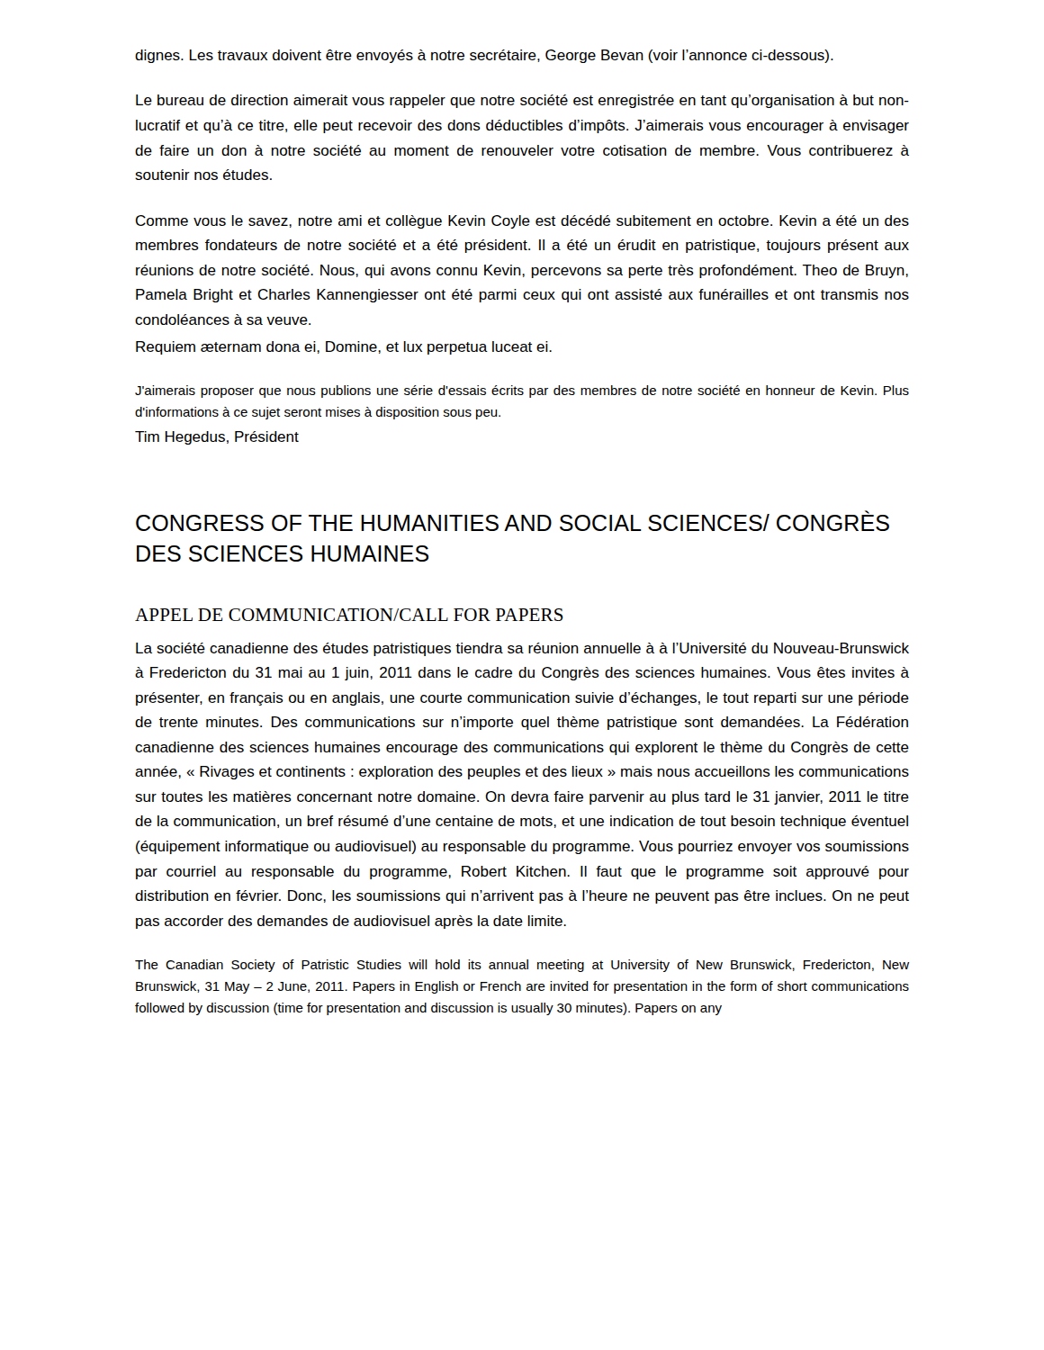dignes. Les travaux doivent être envoyés à notre secrétaire, George Bevan (voir l’annonce ci-dessous).
Le bureau de direction aimerait vous rappeler que notre société est enregistrée en tant qu’organisation à but non-lucratif et qu’à ce titre, elle peut recevoir des dons déductibles d’impôts. J’aimerais vous encourager à envisager de faire un don à notre société au moment de renouveler votre cotisation de membre. Vous contribuerez à soutenir nos études.
Comme vous le savez, notre ami et collègue Kevin Coyle est décédé subitement en octobre. Kevin a été un des membres fondateurs de notre société et a été président. Il a été un érudit en patristique, toujours présent aux réunions de notre société. Nous, qui avons connu Kevin, percevons sa perte très profondément. Theo de Bruyn, Pamela Bright et Charles Kannengiesser ont été parmi ceux qui ont assisté aux funérailles et ont transmis nos condoléances à sa veuve.
Requiem æternam dona ei, Domine, et lux perpetua luceat ei.
J'aimerais proposer que nous publions une série d'essais écrits par des membres de notre société en honneur de Kevin. Plus d'informations à ce sujet seront mises à disposition sous peu.
Tim Hegedus, Président
CONGRESS OF THE HUMANITIES AND SOCIAL SCIENCES/ CONGRÈS DES SCIENCES HUMAINES
APPEL DE COMMUNICATION/CALL FOR PAPERS
La société canadienne des études patristiques tiendra sa réunion annuelle à à l’Université du Nouveau-Brunswick à Fredericton du 31 mai au 1 juin, 2011 dans le cadre du Congrès des sciences humaines. Vous êtes invites à présenter, en français ou en anglais, une courte communication suivie d’échanges, le tout reparti sur une période de trente minutes. Des communications sur n’importe quel thème patristique sont demandées. La Fédération canadienne des sciences humaines encourage des communications qui explorent le thème du Congrès de cette année, « Rivages et continents : exploration des peuples et des lieux » mais nous accueillons les communications sur toutes les matières concernant notre domaine. On devra faire parvenir au plus tard le 31 janvier, 2011 le titre de la communication, un bref résumé d’une centaine de mots, et une indication de tout besoin technique éventuel (équipement informatique ou audiovisuel) au responsable du programme. Vous pourriez envoyer vos soumissions par courriel au responsable du programme, Robert Kitchen. Il faut que le programme soit approuvé pour distribution en février. Donc, les soumissions qui n’arrivent pas à l’heure ne peuvent pas être inclues. On ne peut pas accorder des demandes de audiovisuel après la date limite.
The Canadian Society of Patristic Studies will hold its annual meeting at University of New Brunswick, Fredericton, New Brunswick, 31 May – 2 June, 2011. Papers in English or French are invited for presentation in the form of short communications followed by discussion (time for presentation and discussion is usually 30 minutes). Papers on any